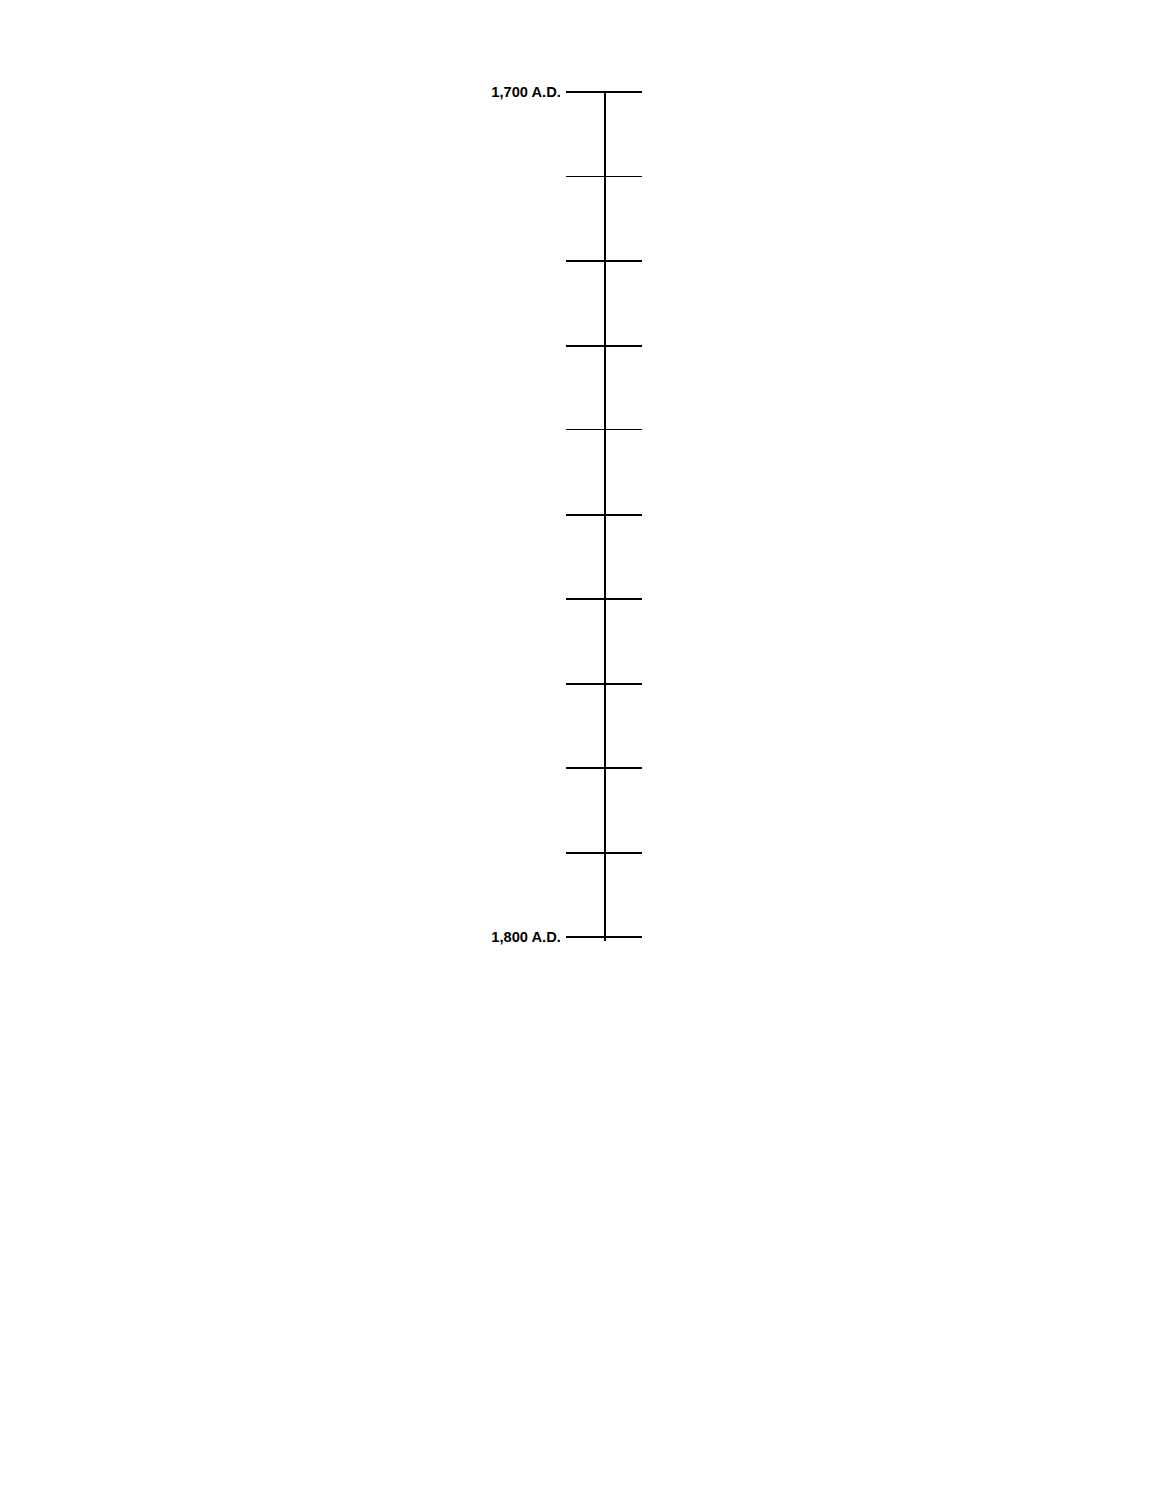1,700 A.D.
1,800 A.D.